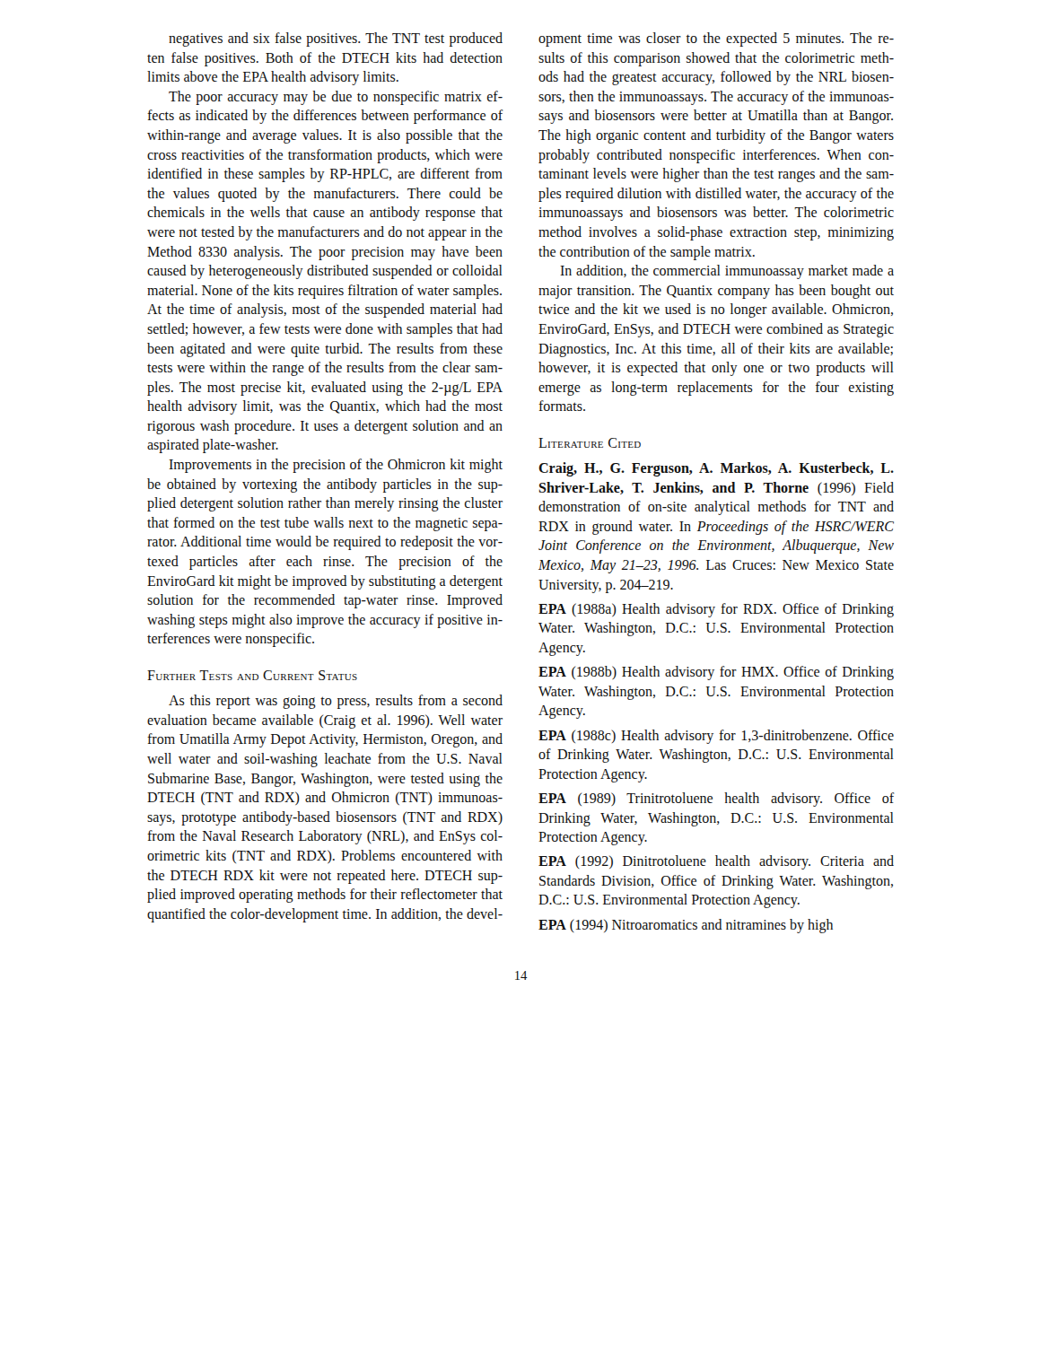negatives and six false positives. The TNT test produced ten false positives. Both of the DTECH kits had detection limits above the EPA health advisory limits.
The poor accuracy may be due to nonspecific matrix effects as indicated by the differences between performance of within-range and average values. It is also possible that the cross reactivities of the transformation products, which were identified in these samples by RP-HPLC, are different from the values quoted by the manufacturers. There could be chemicals in the wells that cause an antibody response that were not tested by the manufacturers and do not appear in the Method 8330 analysis. The poor precision may have been caused by heterogeneously distributed suspended or colloidal material. None of the kits requires filtration of water samples. At the time of analysis, most of the suspended material had settled; however, a few tests were done with samples that had been agitated and were quite turbid. The results from these tests were within the range of the results from the clear samples. The most precise kit, evaluated using the 2-µg/L EPA health advisory limit, was the Quantix, which had the most rigorous wash procedure. It uses a detergent solution and an aspirated plate-washer.
Improvements in the precision of the Ohmicron kit might be obtained by vortexing the antibody particles in the supplied detergent solution rather than merely rinsing the cluster that formed on the test tube walls next to the magnetic separator. Additional time would be required to redeposit the vortexed particles after each rinse. The precision of the EnviroGard kit might be improved by substituting a detergent solution for the recommended tap-water rinse. Improved washing steps might also improve the accuracy if positive interferences were nonspecific.
Further Tests and Current Status
As this report was going to press, results from a second evaluation became available (Craig et al. 1996). Well water from Umatilla Army Depot Activity, Hermiston, Oregon, and well water and soil-washing leachate from the U.S. Naval Submarine Base, Bangor, Washington, were tested using the DTECH (TNT and RDX) and Ohmicron (TNT) immunoassays, prototype antibody-based biosensors (TNT and RDX) from the Naval Research Laboratory (NRL), and EnSys colorimetric kits (TNT and RDX). Problems encountered with the DTECH RDX kit were not repeated here. DTECH supplied improved operating methods for their reflectometer that quantified the color-development time. In addition, the development time was closer to the expected 5 minutes. The results of this comparison showed that the colorimetric methods had the greatest accuracy, followed by the NRL biosensors, then the immunoassays. The accuracy of the immunoassays and biosensors were better at Umatilla than at Bangor. The high organic content and turbidity of the Bangor waters probably contributed nonspecific interferences. When contaminant levels were higher than the test ranges and the samples required dilution with distilled water, the accuracy of the immunoassays and biosensors was better. The colorimetric method involves a solid-phase extraction step, minimizing the contribution of the sample matrix.
In addition, the commercial immunoassay market made a major transition. The Quantix company has been bought out twice and the kit we used is no longer available. Ohmicron, EnviroGard, EnSys, and DTECH were combined as Strategic Diagnostics, Inc. At this time, all of their kits are available; however, it is expected that only one or two products will emerge as long-term replacements for the four existing formats.
Literature Cited
Craig, H., G. Ferguson, A. Markos, A. Kusterbeck, L. Shriver-Lake, T. Jenkins, and P. Thorne (1996) Field demonstration of on-site analytical methods for TNT and RDX in ground water. In Proceedings of the HSRC/WERC Joint Conference on the Environment, Albuquerque, New Mexico, May 21–23, 1996. Las Cruces: New Mexico State University, p. 204–219.
EPA (1988a) Health advisory for RDX. Office of Drinking Water. Washington, D.C.: U.S. Environmental Protection Agency.
EPA (1988b) Health advisory for HMX. Office of Drinking Water. Washington, D.C.: U.S. Environmental Protection Agency.
EPA (1988c) Health advisory for 1,3-dinitrobenzene. Office of Drinking Water. Washington, D.C.: U.S. Environmental Protection Agency.
EPA (1989) Trinitrotoluene health advisory. Office of Drinking Water, Washington, D.C.: U.S. Environmental Protection Agency.
EPA (1992) Dinitrotoluene health advisory. Criteria and Standards Division, Office of Drinking Water. Washington, D.C.: U.S. Environmental Protection Agency.
EPA (1994) Nitroaromatics and nitramines by high
14